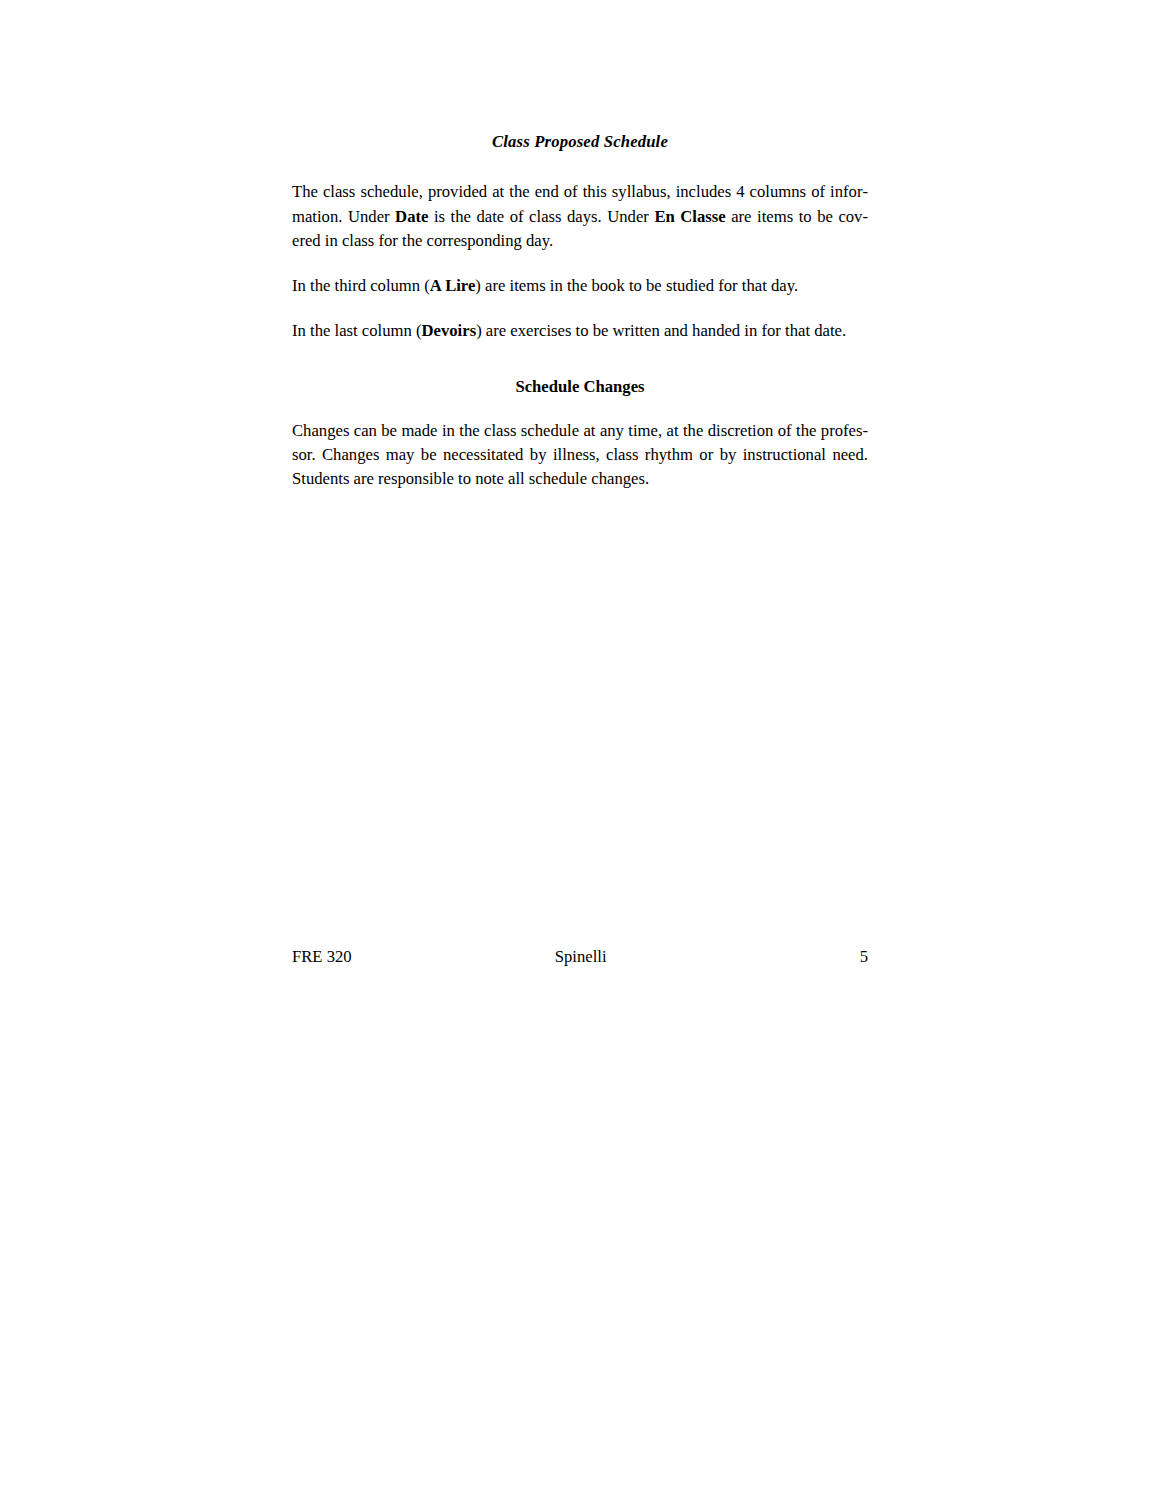Class Proposed Schedule
The class schedule, provided at the end of this syllabus, includes 4 columns of information. Under Date is the date of class days. Under En Classe are items to be covered in class for the corresponding day.
In the third column (A Lire) are items in the book to be studied for that day.
In the last column (Devoirs) are exercises to be written and handed in for that date.
Schedule Changes
Changes can be made in the class schedule at any time, at the discretion of the professor. Changes may be necessitated by illness, class rhythm or by instructional need. Students are responsible to note all schedule changes.
FRE 320
Spinelli
5